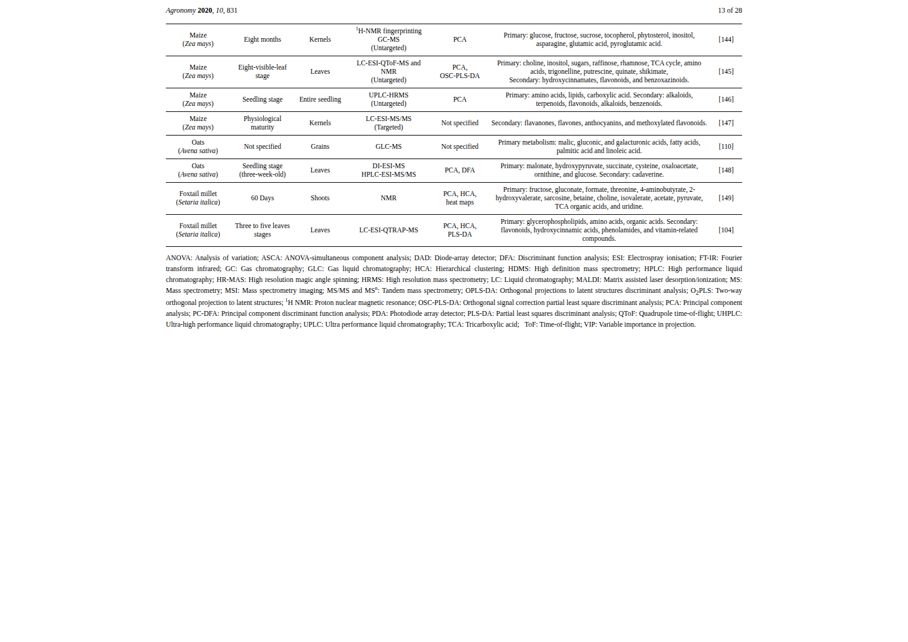Agronomy 2020, 10, 831
13 of 28
| Maize ( Zea mays ) | Eight months | Kernels | 1 H-NMR fingerprinting GC-MS (Untargeted) | PCA | Primary: glucose, fructose, sucrose, tocopherol, phytosterol, inositol, asparagine, glutamic acid, pyroglutamic acid. | [144] |
| Maize ( Zea mays ) | Eight-visible-leaf stage | Leaves | LC-ESI-QToF-MS and NMR (Untargeted) | PCA, OSC-PLS-DA | Primary: choline, inositol, sugars, raffinose, rhamnose, TCA cycle, amino acids, trigonelline, putrescine, quinate, shikimate, Secondary: hydroxycinnamates, flavonoids, and benzoxazinoids. | [145] |
| Maize ( Zea mays ) | Seedling stage | Entire seedling | UPLC-HRMS (Untargeted) | PCA | Primary: amino acids, lipids, carboxylic acid. Secondary: alkaloids, terpenoids, flavonoids, alkaloids, benzenoids. | [146] |
| Maize ( Zea mays ) | Physiological maturity | Kernels | LC-ESI-MS/MS (Targeted) | Not specified | Secondary: flavanones, flavones, anthocyanins, and methoxylated flavonoids. | [147] |
| Oats ( Avena sativa ) | Not specified | Grains | GLC-MS | Not specified | Primary metabolism: malic, gluconic, and galacturonic acids, fatty acids, palmitic acid and linoleic acid. | [110] |
| Oats ( Avena sativa ) | Seedling stage (three-week-old) | Leaves | DI-ESI-MS HPLC-ESI-MS/MS | PCA, DFA | Primary: malonate, hydroxypyruvate, succinate, cysteine, oxaloacetate, ornithine, and glucose. Secondary: cadaverine. | [148] |
| Foxtail millet ( Setaria italica ) | 60 Days | Shoots | NMR | PCA, HCA, heat maps | Primary: fructose, gluconate, formate, threonine, 4-aminobutyrate, 2-hydroxyvalerate, sarcosine, betaine, choline, isovalerate, acetate, pyruvate, TCA organic acids, and uridine. | [149] |
| Foxtail millet ( Setaria italica ) | Three to five leaves stages | Leaves | LC-ESI-QTRAP-MS | PCA, HCA, PLS-DA | Primary: glycerophospholipids, amino acids, organic acids. Secondary: flavonoids, hydroxycinnamic acids, phenolamides, and vitamin-related compounds. | [104] |
ANOVA: Analysis of variation; ASCA: ANOVA-simultaneous component analysis; DAD: Diode-array detector; DFA: Discriminant function analysis; ESI: Electrospray ionisation; FT-IR: Fourier transform infrared; GC: Gas chromatography; GLC: Gas liquid chromatography; HCA: Hierarchical clustering; HDMS: High definition mass spectrometry; HPLC: High performance liquid chromatography; HR-MAS: High resolution magic angle spinning; HRMS: High resolution mass spectrometry; LC: Liquid chromatography; MALDI: Matrix assisted laser desorption/ionization; MS: Mass spectrometry; MSI: Mass spectrometry imaging; MS/MS and MSn: Tandem mass spectrometry; OPLS-DA: Orthogonal projections to latent structures discriminant analysis; O2PLS: Two-way orthogonal projection to latent structures; 1H NMR: Proton nuclear magnetic resonance; OSC-PLS-DA: Orthogonal signal correction partial least square discriminant analysis; PCA: Principal component analysis; PC-DFA: Principal component discriminant function analysis; PDA: Photodiode array detector; PLS-DA: Partial least squares discriminant analysis; QToF: Quadrupole time-of-flight; UHPLC: Ultra-high performance liquid chromatography; UPLC: Ultra performance liquid chromatography; TCA: Tricarboxylic acid; ToF: Time-of-flight; VIP: Variable importance in projection.